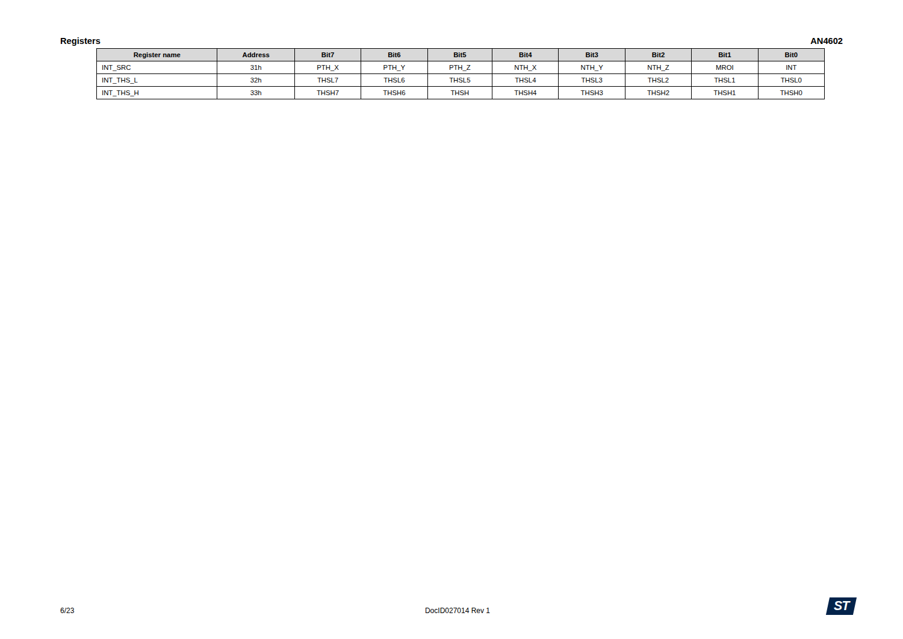Registers
AN4602
| Register name | Address | Bit7 | Bit6 | Bit5 | Bit4 | Bit3 | Bit2 | Bit1 | Bit0 |
| --- | --- | --- | --- | --- | --- | --- | --- | --- | --- |
| INT_SRC | 31h | PTH_X | PTH_Y | PTH_Z | NTH_X | NTH_Y | NTH_Z | MROI | INT |
| INT_THS_L | 32h | THSL7 | THSL6 | THSL5 | THSL4 | THSL3 | THSL2 | THSL1 | THSL0 |
| INT_THS_H | 33h | THSH7 | THSH6 | THSH | THSH4 | THSH3 | THSH2 | THSH1 | THSH0 |
6/23
DocID027014 Rev 1
ST